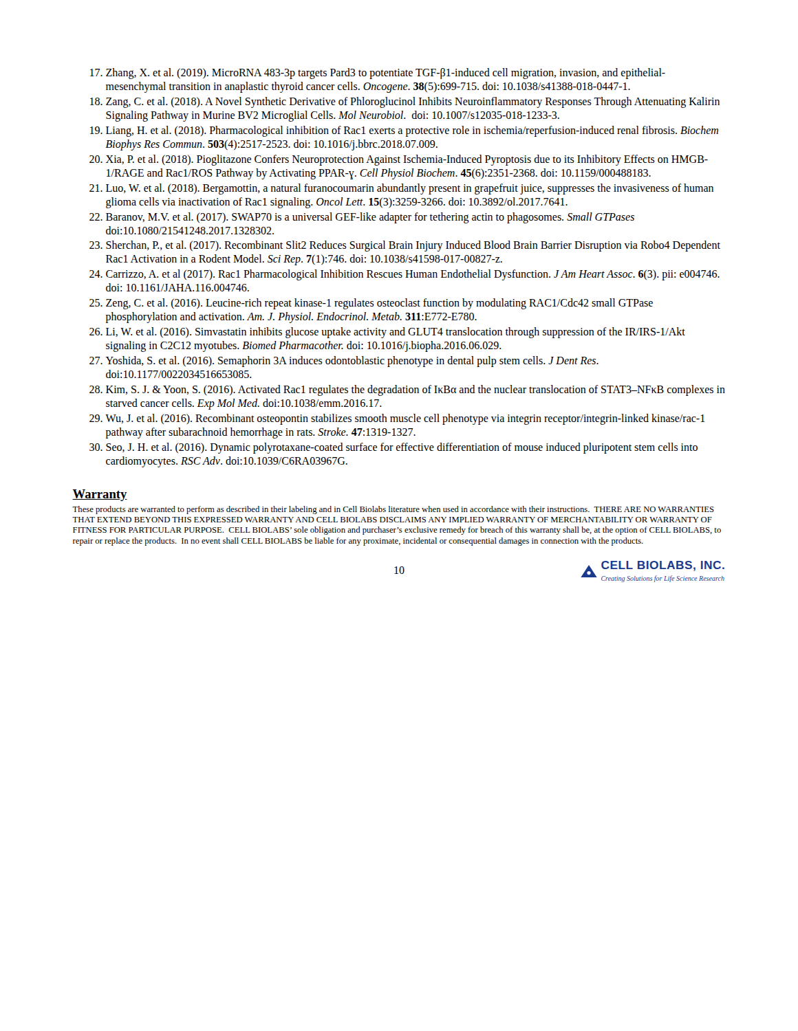Zhang, X. et al. (2019). MicroRNA 483-3p targets Pard3 to potentiate TGF-β1-induced cell migration, invasion, and epithelial-mesenchymal transition in anaplastic thyroid cancer cells. Oncogene. 38(5):699-715. doi: 10.1038/s41388-018-0447-1.
Zang, C. et al. (2018). A Novel Synthetic Derivative of Phloroglucinol Inhibits Neuroinflammatory Responses Through Attenuating Kalirin Signaling Pathway in Murine BV2 Microglial Cells. Mol Neurobiol. doi: 10.1007/s12035-018-1233-3.
Liang, H. et al. (2018). Pharmacological inhibition of Rac1 exerts a protective role in ischemia/reperfusion-induced renal fibrosis. Biochem Biophys Res Commun. 503(4):2517-2523. doi: 10.1016/j.bbrc.2018.07.009.
Xia, P. et al. (2018). Pioglitazone Confers Neuroprotection Against Ischemia-Induced Pyroptosis due to its Inhibitory Effects on HMGB-1/RAGE and Rac1/ROS Pathway by Activating PPAR-ɣ. Cell Physiol Biochem. 45(6):2351-2368. doi: 10.1159/000488183.
Luo, W. et al. (2018). Bergamottin, a natural furanocoumarin abundantly present in grapefruit juice, suppresses the invasiveness of human glioma cells via inactivation of Rac1 signaling. Oncol Lett. 15(3):3259-3266. doi: 10.3892/ol.2017.7641.
Baranov, M.V. et al. (2017). SWAP70 is a universal GEF-like adapter for tethering actin to phagosomes. Small GTPases doi:10.1080/21541248.2017.1328302.
Sherchan, P., et al. (2017). Recombinant Slit2 Reduces Surgical Brain Injury Induced Blood Brain Barrier Disruption via Robo4 Dependent Rac1 Activation in a Rodent Model. Sci Rep. 7(1):746. doi: 10.1038/s41598-017-00827-z.
Carrizzo, A. et al (2017). Rac1 Pharmacological Inhibition Rescues Human Endothelial Dysfunction. J Am Heart Assoc. 6(3). pii: e004746. doi: 10.1161/JAHA.116.004746.
Zeng, C. et al. (2016). Leucine-rich repeat kinase-1 regulates osteoclast function by modulating RAC1/Cdc42 small GTPase phosphorylation and activation. Am. J. Physiol. Endocrinol. Metab. 311:E772-E780.
Li, W. et al. (2016). Simvastatin inhibits glucose uptake activity and GLUT4 translocation through suppression of the IR/IRS-1/Akt signaling in C2C12 myotubes. Biomed Pharmacother. doi: 10.1016/j.biopha.2016.06.029.
Yoshida, S. et al. (2016). Semaphorin 3A induces odontoblastic phenotype in dental pulp stem cells. J Dent Res. doi:10.1177/0022034516653085.
Kim, S. J. & Yoon, S. (2016). Activated Rac1 regulates the degradation of IκBα and the nuclear translocation of STAT3–NFκB complexes in starved cancer cells. Exp Mol Med. doi:10.1038/emm.2016.17.
Wu, J. et al. (2016). Recombinant osteopontin stabilizes smooth muscle cell phenotype via integrin receptor/integrin-linked kinase/rac-1 pathway after subarachnoid hemorrhage in rats. Stroke. 47:1319-1327.
Seo, J. H. et al. (2016). Dynamic polyrotaxane-coated surface for effective differentiation of mouse induced pluripotent stem cells into cardiomyocytes. RSC Adv. doi:10.1039/C6RA03967G.
Warranty
These products are warranted to perform as described in their labeling and in Cell Biolabs literature when used in accordance with their instructions. THERE ARE NO WARRANTIES THAT EXTEND BEYOND THIS EXPRESSED WARRANTY AND CELL BIOLABS DISCLAIMS ANY IMPLIED WARRANTY OF MERCHANTABILITY OR WARRANTY OF FITNESS FOR PARTICULAR PURPOSE. CELL BIOLABS’ sole obligation and purchaser’s exclusive remedy for breach of this warranty shall be, at the option of CELL BIOLABS, to repair or replace the products. In no event shall CELL BIOLABS be liable for any proximate, incidental or consequential damages in connection with the products.
10
CELL BIOLABS, INC.
Creating Solutions for Life Science Research